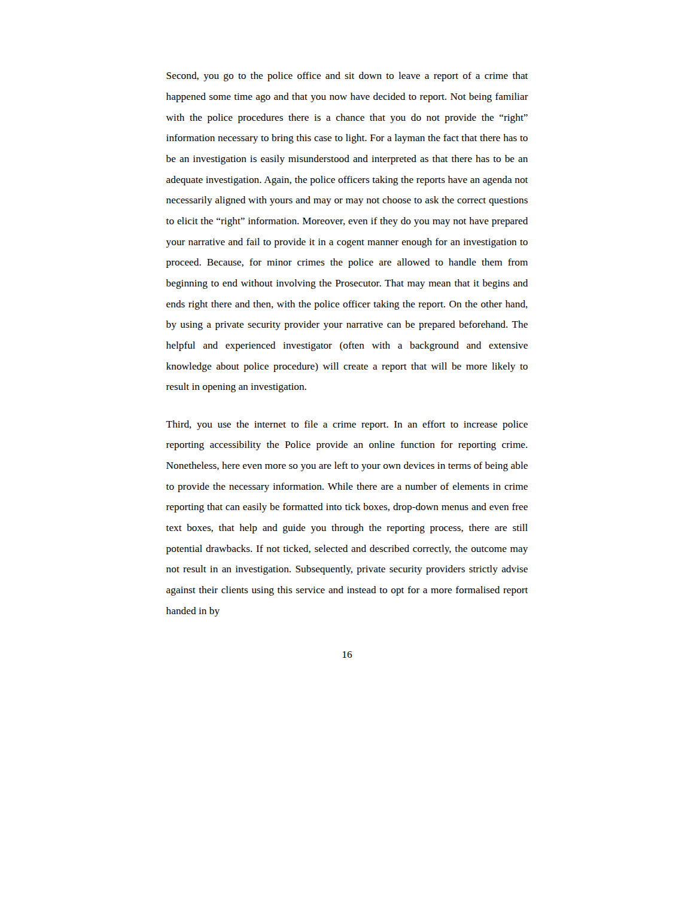Second, you go to the police office and sit down to leave a report of a crime that happened some time ago and that you now have decided to report. Not being familiar with the police procedures there is a chance that you do not provide the “right” information necessary to bring this case to light. For a layman the fact that there has to be an investigation is easily misunderstood and interpreted as that there has to be an adequate investigation. Again, the police officers taking the reports have an agenda not necessarily aligned with yours and may or may not choose to ask the correct questions to elicit the “right” information. Moreover, even if they do you may not have prepared your narrative and fail to provide it in a cogent manner enough for an investigation to proceed. Because, for minor crimes the police are allowed to handle them from beginning to end without involving the Prosecutor. That may mean that it begins and ends right there and then, with the police officer taking the report. On the other hand, by using a private security provider your narrative can be prepared beforehand. The helpful and experienced investigator (often with a background and extensive knowledge about police procedure) will create a report that will be more likely to result in opening an investigation.
Third, you use the internet to file a crime report. In an effort to increase police reporting accessibility the Police provide an online function for reporting crime. Nonetheless, here even more so you are left to your own devices in terms of being able to provide the necessary information. While there are a number of elements in crime reporting that can easily be formatted into tick boxes, drop-down menus and even free text boxes, that help and guide you through the reporting process, there are still potential drawbacks. If not ticked, selected and described correctly, the outcome may not result in an investigation. Subsequently, private security providers strictly advise against their clients using this service and instead to opt for a more formalised report handed in by
16